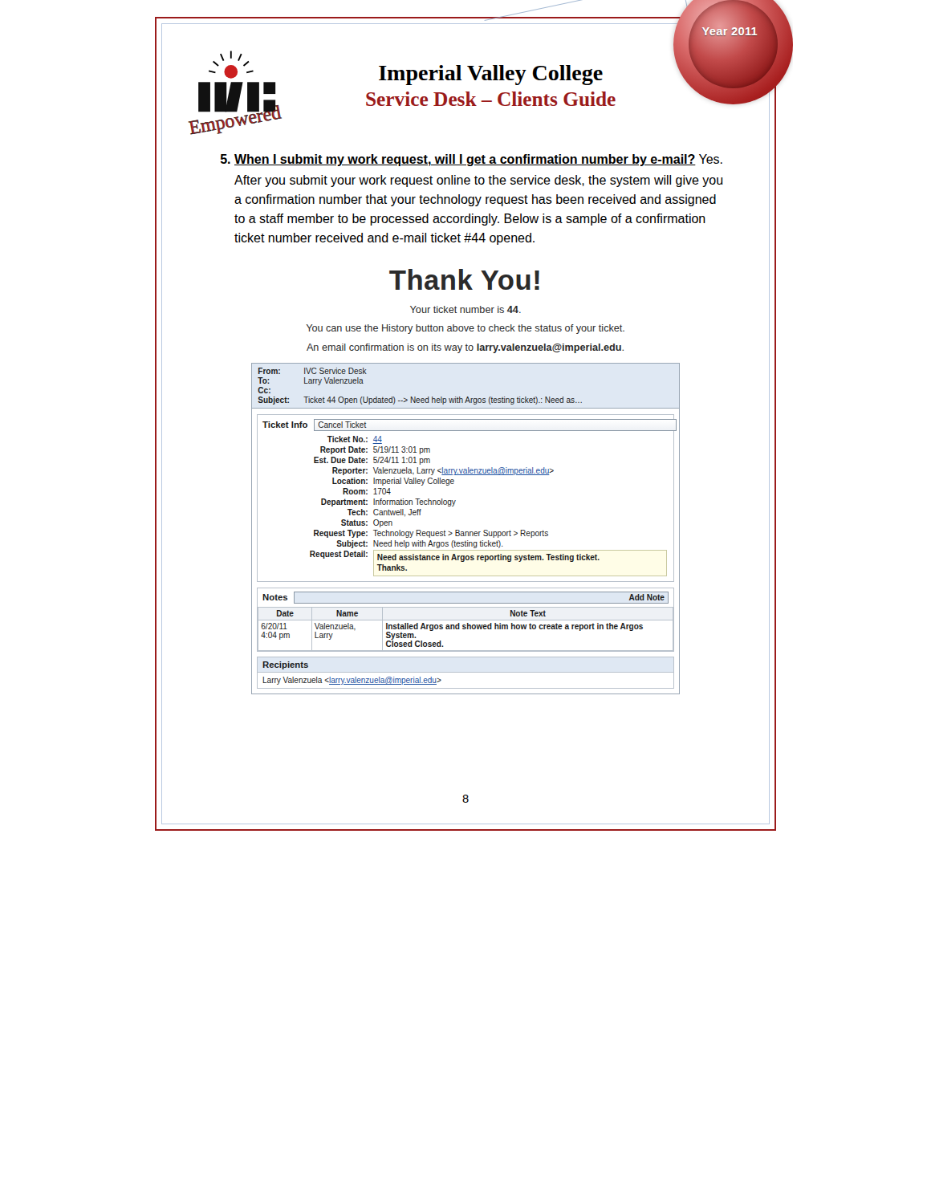Year 2011
Empowered
Imperial Valley College
Service Desk – Clients Guide
When I submit my work request, will I get a confirmation number by e-mail? Yes. After you submit your work request online to the service desk, the system will give you a confirmation number that your technology request has been received and assigned to a staff member to be processed accordingly. Below is a sample of a confirmation ticket number received and e-mail ticket #44 opened.
Thank You!
Your ticket number is 44.
You can use the History button above to check the status of your ticket.
An email confirmation is on its way to larry.valenzuela@imperial.edu.
| From: | IVC Service Desk |
| To: | Larry Valenzuela |
| Cc: | |
| Subject: | Ticket 44 Open (Updated) --> Need help with Argos (testing ticket).: Need as… |
Ticket Info
Cancel Ticket
| Ticket No.: | 44 |
| Report Date: | 5/19/11 3:01 pm |
| Est. Due Date: | 5/24/11 1:01 pm |
| Reporter: | Valenzuela, Larry < larry.valenzuela@imperial.edu > |
| Location: | Imperial Valley College |
| Room: | 1704 |
| Department: | Information Technology |
| Tech: | Cantwell, Jeff |
| Status: | Open |
| Request Type: | Technology Request > Banner Support > Reports |
| Subject: | Need help with Argos (testing ticket). |
| Request Detail: | Need assistance in Argos reporting system. Testing ticket. Thanks. |
Notes
Add Note
| Date | Name | Note Text |
| --- | --- | --- |
| 6/20/11 4:04 pm | Valenzuela, Larry | Installed Argos and showed him how to create a report in the Argos System. Closed Closed. |
Recipients
Larry Valenzuela <larry.valenzuela@imperial.edu>
8